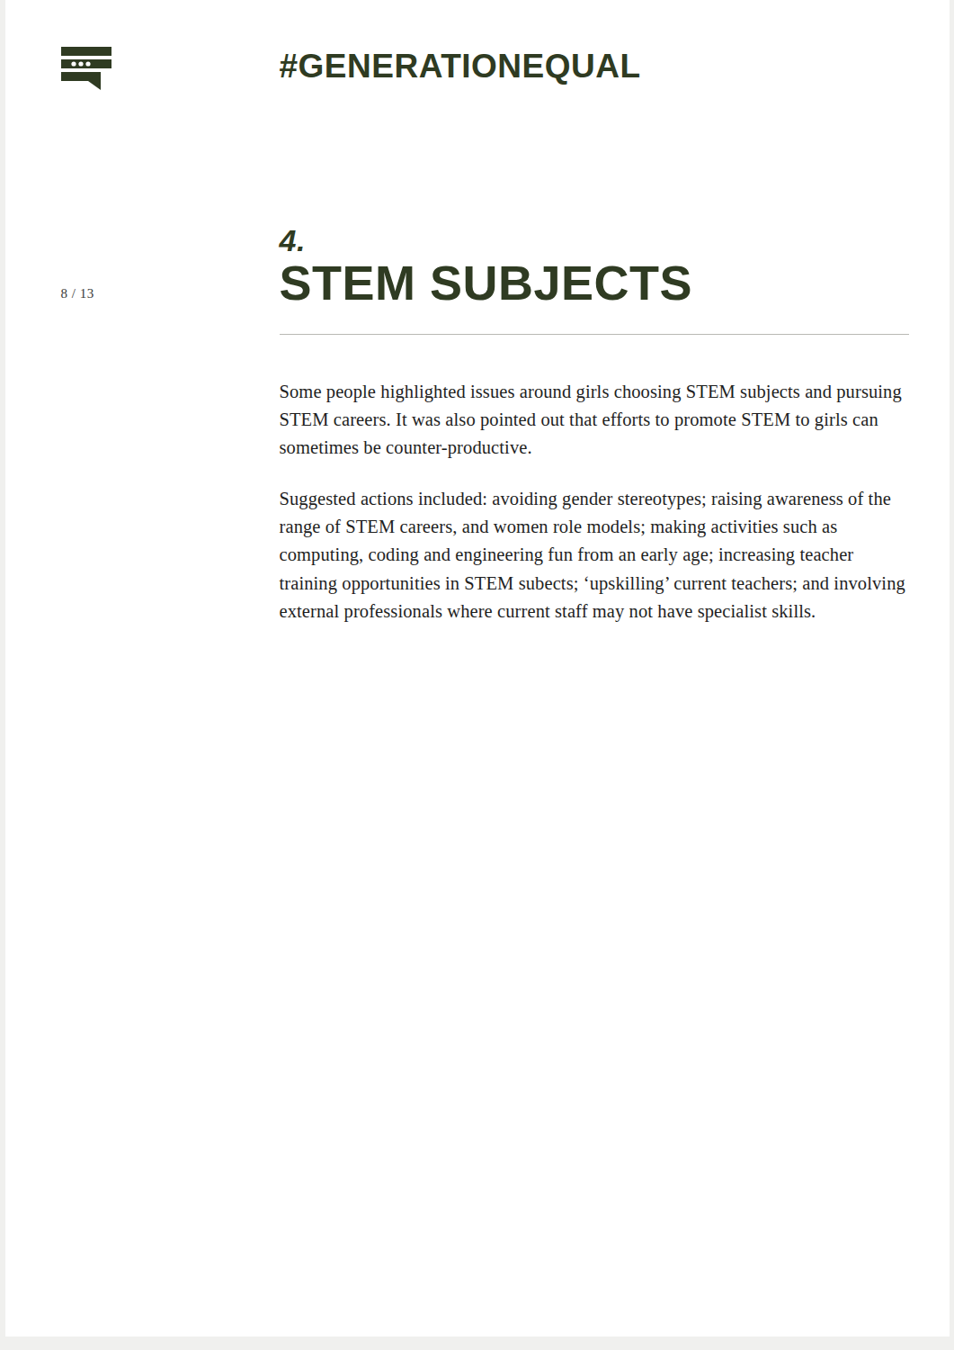#GENERATIONEQUAL
8 / 13
4.
STEM SUBJECTS
Some people highlighted issues around girls choosing STEM subjects and pursuing STEM careers. It was also pointed out that efforts to promote STEM to girls can sometimes be counter-productive.
Suggested actions included: avoiding gender stereotypes; raising awareness of the range of STEM careers, and women role models; making activities such as computing, coding and engineering fun from an early age; increasing teacher training opportunities in STEM subects; ‘upskilling’ current teachers; and involving external professionals where current staff may not have specialist skills.